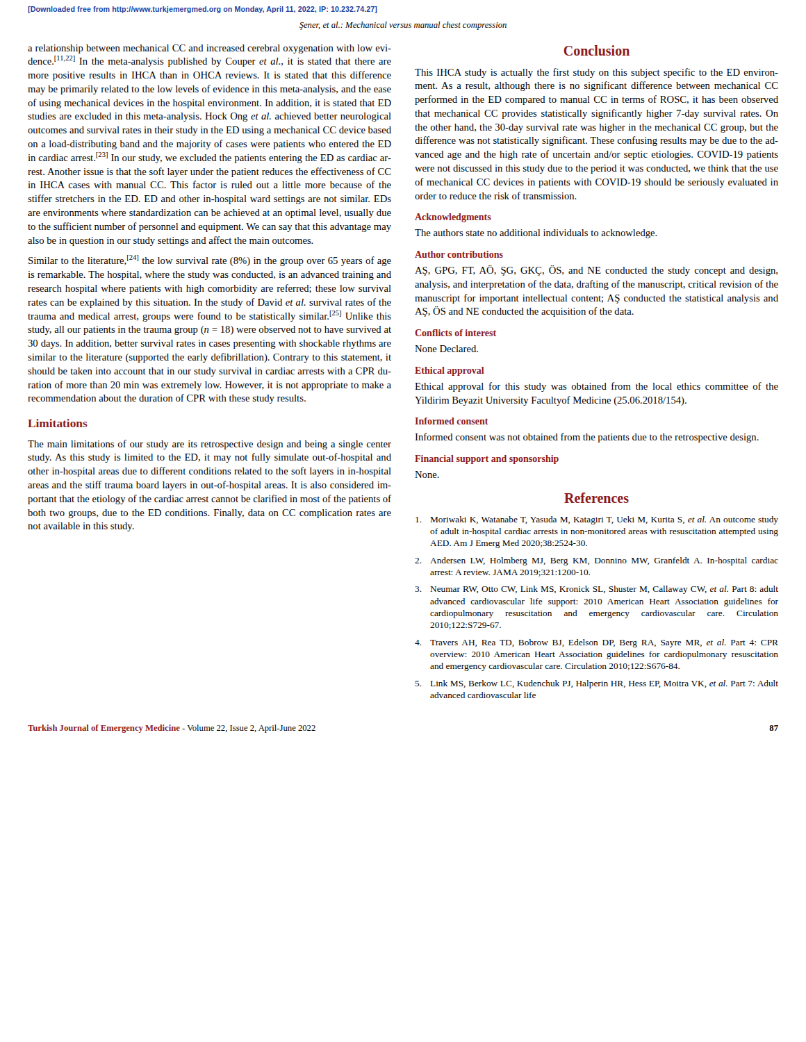[Downloaded free from http://www.turkjemergmed.org on Monday, April 11, 2022, IP: 10.232.74.27]
Şener, et al.: Mechanical versus manual chest compression
a relationship between mechanical CC and increased cerebral oxygenation with low evidence.[11,22] In the meta-analysis published by Couper et al., it is stated that there are more positive results in IHCA than in OHCA reviews. It is stated that this difference may be primarily related to the low levels of evidence in this meta-analysis, and the ease of using mechanical devices in the hospital environment. In addition, it is stated that ED studies are excluded in this meta-analysis. Hock Ong et al. achieved better neurological outcomes and survival rates in their study in the ED using a mechanical CC device based on a load-distributing band and the majority of cases were patients who entered the ED in cardiac arrest.[23] In our study, we excluded the patients entering the ED as cardiac arrest. Another issue is that the soft layer under the patient reduces the effectiveness of CC in IHCA cases with manual CC. This factor is ruled out a little more because of the stiffer stretchers in the ED. ED and other in-hospital ward settings are not similar. EDs are environments where standardization can be achieved at an optimal level, usually due to the sufficient number of personnel and equipment. We can say that this advantage may also be in question in our study settings and affect the main outcomes.
Similar to the literature,[24] the low survival rate (8%) in the group over 65 years of age is remarkable. The hospital, where the study was conducted, is an advanced training and research hospital where patients with high comorbidity are referred; these low survival rates can be explained by this situation. In the study of David et al. survival rates of the trauma and medical arrest, groups were found to be statistically similar.[25] Unlike this study, all our patients in the trauma group (n = 18) were observed not to have survived at 30 days. In addition, better survival rates in cases presenting with shockable rhythms are similar to the literature (supported the early defibrillation). Contrary to this statement, it should be taken into account that in our study survival in cardiac arrests with a CPR duration of more than 20 min was extremely low. However, it is not appropriate to make a recommendation about the duration of CPR with these study results.
Limitations
The main limitations of our study are its retrospective design and being a single center study. As this study is limited to the ED, it may not fully simulate out-of-hospital and other in-hospital areas due to different conditions related to the soft layers in in-hospital areas and the stiff trauma board layers in out-of-hospital areas. It is also considered important that the etiology of the cardiac arrest cannot be clarified in most of the patients of both two groups, due to the ED conditions. Finally, data on CC complication rates are not available in this study.
Conclusion
This IHCA study is actually the first study on this subject specific to the ED environment. As a result, although there is no significant difference between mechanical CC performed in the ED compared to manual CC in terms of ROSC, it has been observed that mechanical CC provides statistically significantly higher 7-day survival rates. On the other hand, the 30-day survival rate was higher in the mechanical CC group, but the difference was not statistically significant. These confusing results may be due to the advanced age and the high rate of uncertain and/or septic etiologies. COVID-19 patients were not discussed in this study due to the period it was conducted, we think that the use of mechanical CC devices in patients with COVID-19 should be seriously evaluated in order to reduce the risk of transmission.
Acknowledgments
The authors state no additional individuals to acknowledge.
Author contributions
AŞ, GPG, FT, AÖ, ŞG, GKÇ, ÖS, and NE conducted the study concept and design, analysis, and interpretation of the data, drafting of the manuscript, critical revision of the manuscript for important intellectual content; AŞ conducted the statistical analysis and AŞ, ÖS and NE conducted the acquisition of the data.
Conflicts of interest
None Declared.
Ethical approval
Ethical approval for this study was obtained from the local ethics committee of the Yildirim Beyazit University Facultyof Medicine (25.06.2018/154).
Informed consent
Informed consent was not obtained from the patients due to the retrospective design.
Financial support and sponsorship
None.
References
Moriwaki K, Watanabe T, Yasuda M, Katagiri T, Ueki M, Kurita S, et al. An outcome study of adult in-hospital cardiac arrests in non-monitored areas with resuscitation attempted using AED. Am J Emerg Med 2020;38:2524-30.
Andersen LW, Holmberg MJ, Berg KM, Donnino MW, Granfeldt A. In-hospital cardiac arrest: A review. JAMA 2019;321:1200-10.
Neumar RW, Otto CW, Link MS, Kronick SL, Shuster M, Callaway CW, et al. Part 8: adult advanced cardiovascular life support: 2010 American Heart Association guidelines for cardiopulmonary resuscitation and emergency cardiovascular care. Circulation 2010;122:S729-67.
Travers AH, Rea TD, Bobrow BJ, Edelson DP, Berg RA, Sayre MR, et al. Part 4: CPR overview: 2010 American Heart Association guidelines for cardiopulmonary resuscitation and emergency cardiovascular care. Circulation 2010;122:S676-84.
Link MS, Berkow LC, Kudenchuk PJ, Halperin HR, Hess EP, Moitra VK, et al. Part 7: Adult advanced cardiovascular life
Turkish Journal of Emergency Medicine - Volume 22, Issue 2, April-June 2022
87